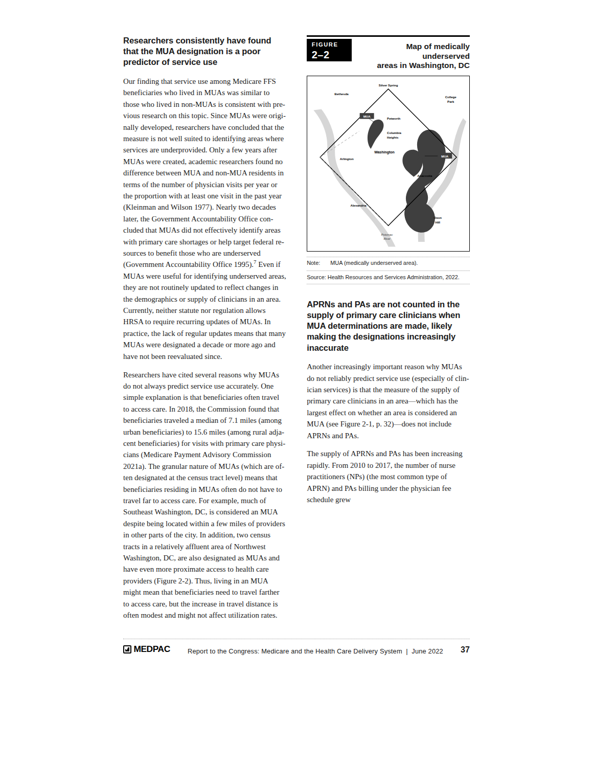Researchers consistently have found that the MUA designation is a poor predictor of service use
Our finding that service use among Medicare FFS beneficiaries who lived in MUAs was similar to those who lived in non-MUAs is consistent with previous research on this topic. Since MUAs were originally developed, researchers have concluded that the measure is not well suited to identifying areas where services are underprovided. Only a few years after MUAs were created, academic researchers found no difference between MUA and non-MUA residents in terms of the number of physician visits per year or the proportion with at least one visit in the past year (Kleinman and Wilson 1977). Nearly two decades later, the Government Accountability Office concluded that MUAs did not effectively identify areas with primary care shortages or help target federal resources to benefit those who are underserved (Government Accountability Office 1995).7 Even if MUAs were useful for identifying underserved areas, they are not routinely updated to reflect changes in the demographics or supply of clinicians in an area. Currently, neither statute nor regulation allows HRSA to require recurring updates of MUAs. In practice, the lack of regular updates means that many MUAs were designated a decade or more ago and have not been reevaluated since.
Researchers have cited several reasons why MUAs do not always predict service use accurately. One simple explanation is that beneficiaries often travel to access care. In 2018, the Commission found that beneficiaries traveled a median of 7.1 miles (among urban beneficiaries) to 15.6 miles (among rural adjacent beneficiaries) for visits with primary care physicians (Medicare Payment Advisory Commission 2021a). The granular nature of MUAs (which are often designated at the census tract level) means that beneficiaries residing in MUAs often do not have to travel far to access care. For example, much of Southeast Washington, DC, is considered an MUA despite being located within a few miles of providers in other parts of the city. In addition, two census tracts in a relatively affluent area of Northwest Washington, DC, are also designated as MUAs and have even more proximate access to health care providers (Figure 2-2). Thus, living in an MUA might mean that beneficiaries need to travel farther to access care, but the increase in travel distance is often modest and might not affect utilization rates.
FIGURE2–2
Map of medically underserved
areas in Washington, DC
Silver Spring Bethesda College Park MUA Petworth Columbia Heights Washington Arlington MUA Anacostia Alexandria Oxon Hill Potomac River
Note: MUA (medically underserved area).
Source: Health Resources and Services Administration, 2022.
APRNs and PAs are not counted in the supply of primary care clinicians when MUA determinations are made, likely making the designations increasingly inaccurate
Another increasingly important reason why MUAs do not reliably predict service use (especially of clinician services) is that the measure of the supply of primary care clinicians in an area—which has the largest effect on whether an area is considered an MUA (see Figure 2-1, p. 32)—does not include APRNs and PAs.
The supply of APRNs and PAs has been increasing rapidly. From 2010 to 2017, the number of nurse practitioners (NPs) (the most common type of APRN) and PAs billing under the physician fee schedule grew
MEDPAC
Report to the Congress: Medicare and the Health Care Delivery System | June 2022
37